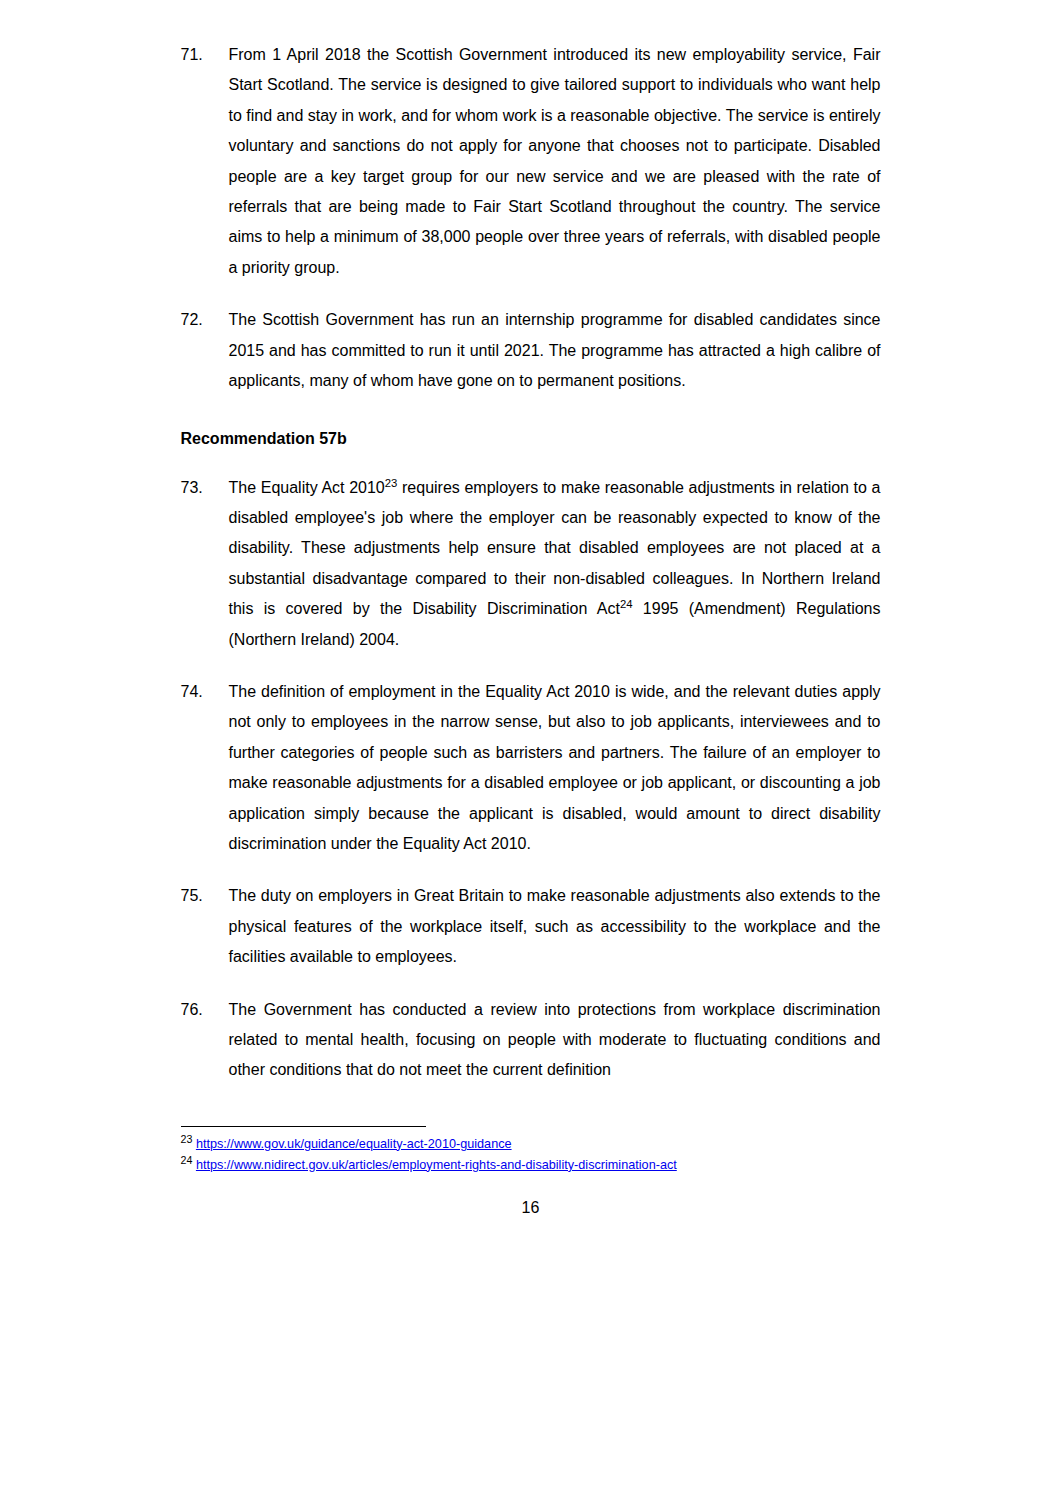71. From 1 April 2018 the Scottish Government introduced its new employability service, Fair Start Scotland. The service is designed to give tailored support to individuals who want help to find and stay in work, and for whom work is a reasonable objective. The service is entirely voluntary and sanctions do not apply for anyone that chooses not to participate. Disabled people are a key target group for our new service and we are pleased with the rate of referrals that are being made to Fair Start Scotland throughout the country. The service aims to help a minimum of 38,000 people over three years of referrals, with disabled people a priority group.
72. The Scottish Government has run an internship programme for disabled candidates since 2015 and has committed to run it until 2021. The programme has attracted a high calibre of applicants, many of whom have gone on to permanent positions.
Recommendation 57b
73. The Equality Act 201023 requires employers to make reasonable adjustments in relation to a disabled employee's job where the employer can be reasonably expected to know of the disability. These adjustments help ensure that disabled employees are not placed at a substantial disadvantage compared to their non-disabled colleagues. In Northern Ireland this is covered by the Disability Discrimination Act24 1995 (Amendment) Regulations (Northern Ireland) 2004.
74. The definition of employment in the Equality Act 2010 is wide, and the relevant duties apply not only to employees in the narrow sense, but also to job applicants, interviewees and to further categories of people such as barristers and partners. The failure of an employer to make reasonable adjustments for a disabled employee or job applicant, or discounting a job application simply because the applicant is disabled, would amount to direct disability discrimination under the Equality Act 2010.
75. The duty on employers in Great Britain to make reasonable adjustments also extends to the physical features of the workplace itself, such as accessibility to the workplace and the facilities available to employees.
76. The Government has conducted a review into protections from workplace discrimination related to mental health, focusing on people with moderate to fluctuating conditions and other conditions that do not meet the current definition
23 https://www.gov.uk/guidance/equality-act-2010-guidance
24 https://www.nidirect.gov.uk/articles/employment-rights-and-disability-discrimination-act
16